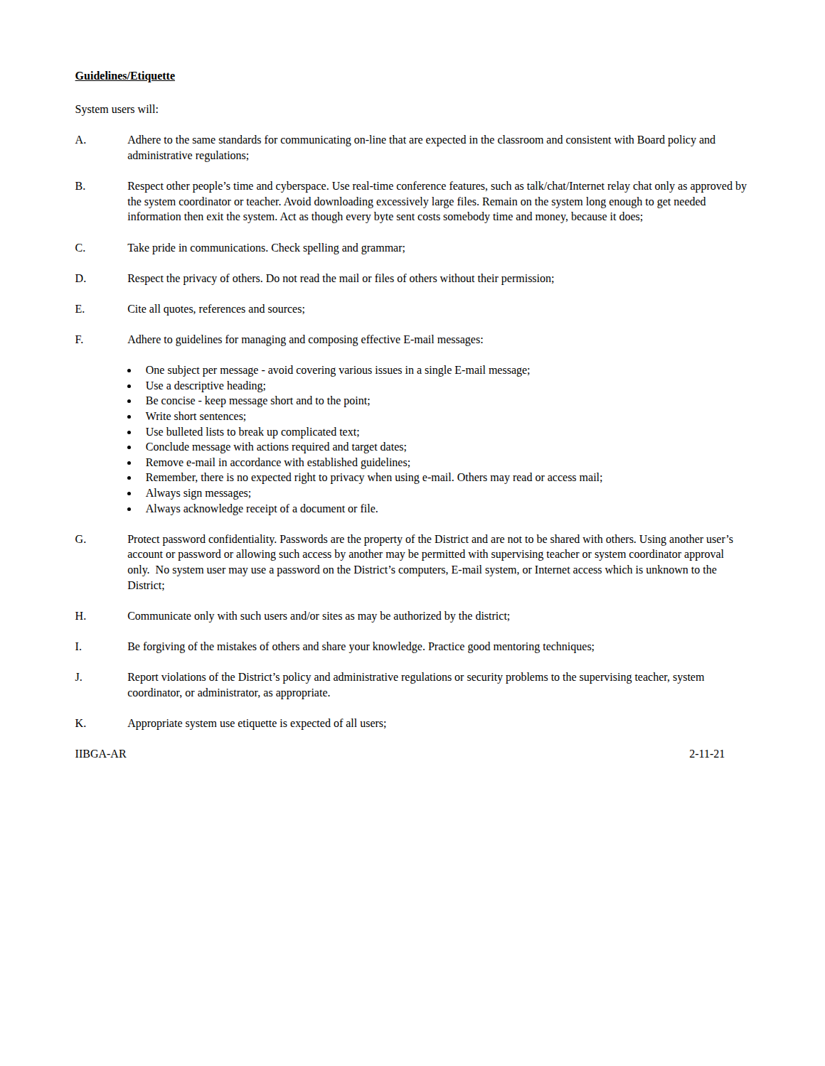Guidelines/Etiquette
System users will:
A. Adhere to the same standards for communicating on-line that are expected in the classroom and consistent with Board policy and administrative regulations;
B. Respect other people’s time and cyberspace. Use real-time conference features, such as talk/chat/Internet relay chat only as approved by the system coordinator or teacher. Avoid downloading excessively large files. Remain on the system long enough to get needed information then exit the system. Act as though every byte sent costs somebody time and money, because it does;
C. Take pride in communications. Check spelling and grammar;
D. Respect the privacy of others. Do not read the mail or files of others without their permission;
E. Cite all quotes, references and sources;
F. Adhere to guidelines for managing and composing effective E-mail messages:
One subject per message - avoid covering various issues in a single E-mail message;
Use a descriptive heading;
Be concise - keep message short and to the point;
Write short sentences;
Use bulleted lists to break up complicated text;
Conclude message with actions required and target dates;
Remove e-mail in accordance with established guidelines;
Remember, there is no expected right to privacy when using e-mail. Others may read or access mail;
Always sign messages;
Always acknowledge receipt of a document or file.
G. Protect password confidentiality. Passwords are the property of the District and are not to be shared with others. Using another user’s account or password or allowing such access by another may be permitted with supervising teacher or system coordinator approval only. No system user may use a password on the District’s computers, E-mail system, or Internet access which is unknown to the District;
H. Communicate only with such users and/or sites as may be authorized by the district;
I. Be forgiving of the mistakes of others and share your knowledge. Practice good mentoring techniques;
J. Report violations of the District’s policy and administrative regulations or security problems to the supervising teacher, system coordinator, or administrator, as appropriate.
K. Appropriate system use etiquette is expected of all users;
IIBGA-AR 2-11-21